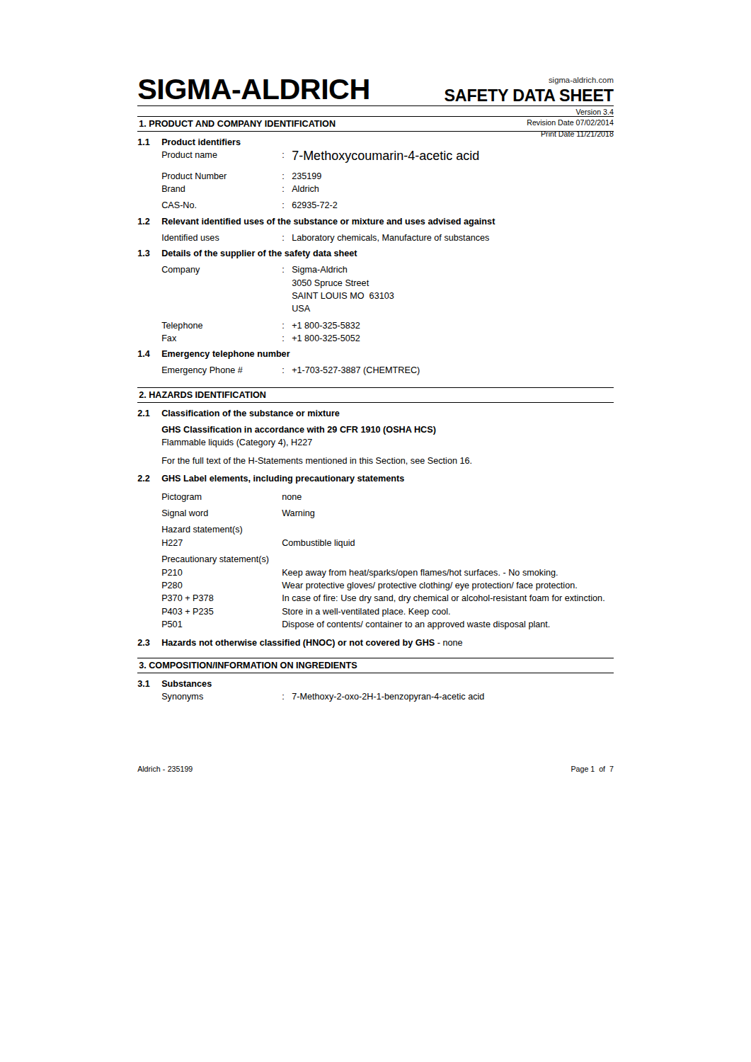SIGMA-ALDRICH
sigma-aldrich.com
SAFETY DATA SHEET
Version 3.4
Revision Date 07/02/2014
Print Date 11/21/2018
1. PRODUCT AND COMPANY IDENTIFICATION
1.1
Product identifiers
Product name
:
7-Methoxycoumarin-4-acetic acid
Product Number
:
235199
Brand
:
Aldrich
CAS-No.
:
62935-72-2
1.2
Relevant identified uses of the substance or mixture and uses advised against
Identified uses
:
Laboratory chemicals, Manufacture of substances
1.3
Details of the supplier of the safety data sheet
Company
:
Sigma-Aldrich
3050 Spruce Street
SAINT LOUIS MO 63103
USA
Telephone
:
+1 800-325-5832
Fax
:
+1 800-325-5052
1.4
Emergency telephone number
Emergency Phone #
:
+1-703-527-3887 (CHEMTREC)
2. HAZARDS IDENTIFICATION
2.1
Classification of the substance or mixture
GHS Classification in accordance with 29 CFR 1910 (OSHA HCS)
Flammable liquids (Category 4), H227
For the full text of the H-Statements mentioned in this Section, see Section 16.
2.2
GHS Label elements, including precautionary statements
Pictogram
none
Signal word
Warning
Hazard statement(s)
H227
Combustible liquid
Precautionary statement(s)
P210
Keep away from heat/sparks/open flames/hot surfaces. - No smoking.
P280
Wear protective gloves/ protective clothing/ eye protection/ face protection.
P370 + P378
In case of fire: Use dry sand, dry chemical or alcohol-resistant foam for extinction.
P403 + P235
Store in a well-ventilated place. Keep cool.
P501
Dispose of contents/ container to an approved waste disposal plant.
2.3
Hazards not otherwise classified (HNOC) or not covered by GHS - none
3. COMPOSITION/INFORMATION ON INGREDIENTS
3.1
Substances
Synonyms
:
7-Methoxy-2-oxo-2H-1-benzopyran-4-acetic acid
Aldrich - 235199
Page 1 of 7